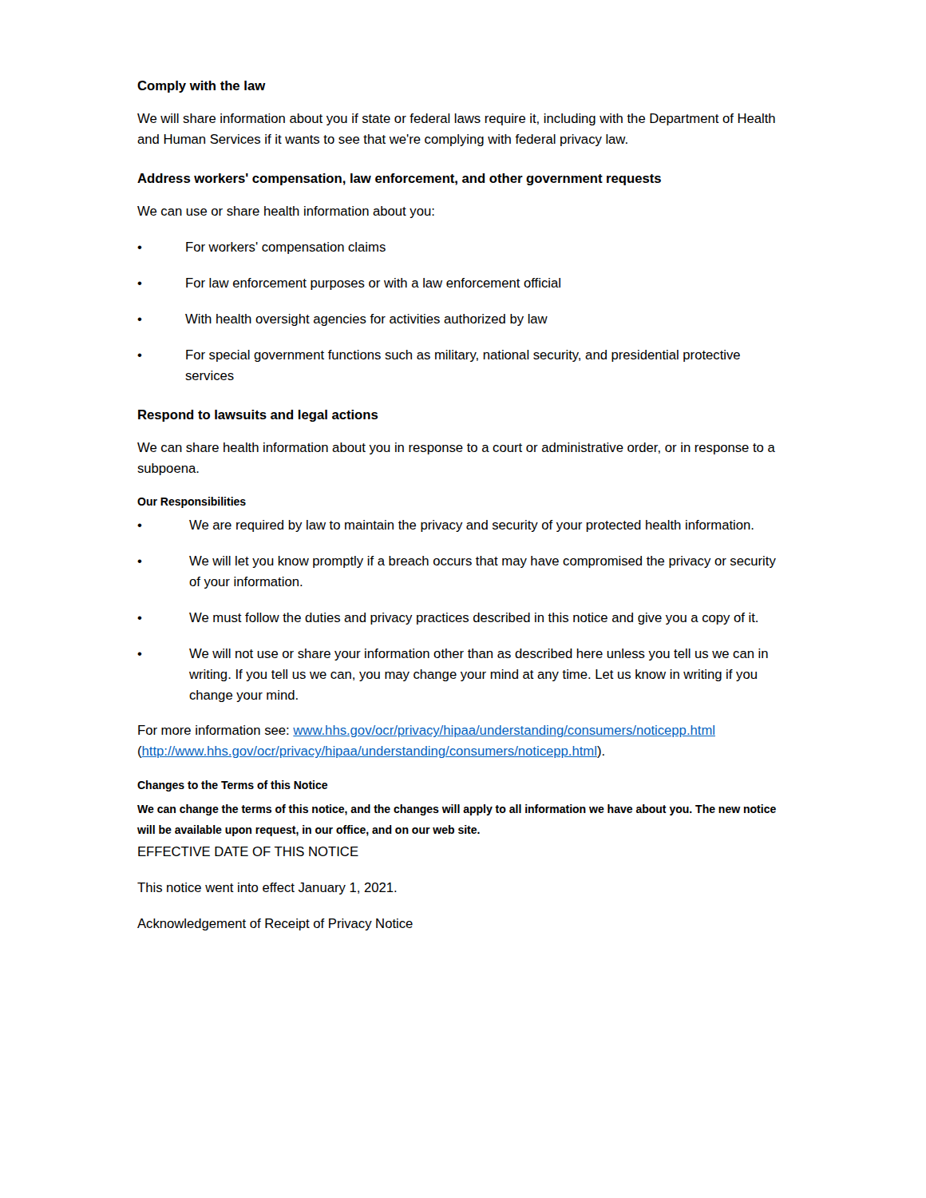Comply with the law
We will share information about you if state or federal laws require it, including with the Department of Health and Human Services if it wants to see that we're complying with federal privacy law.
Address workers' compensation, law enforcement, and other government requests
We can use or share health information about you:
•For workers' compensation claims
•For law enforcement purposes or with a law enforcement official
•With health oversight agencies for activities authorized by law
•For special government functions such as military, national security, and presidential protective services
Respond to lawsuits and legal actions
We can share health information about you in response to a court or administrative order, or in response to a subpoena.
Our Responsibilities
•We are required by law to maintain the privacy and security of your protected health information.
•We will let you know promptly if a breach occurs that may have compromised the privacy or security of your information.
•We must follow the duties and privacy practices described in this notice and give you a copy of it.
•We will not use or share your information other than as described here unless you tell us we can in writing. If you tell us we can, you may change your mind at any time. Let us know in writing if you change your mind.
For more information see: www.hhs.gov/ocr/privacy/hipaa/understanding/consumers/noticepp.html (http://www.hhs.gov/ocr/privacy/hipaa/understanding/consumers/noticepp.html).
Changes to the Terms of this Notice
We can change the terms of this notice, and the changes will apply to all information we have about you. The new notice will be available upon request, in our office, and on our web site.
EFFECTIVE DATE OF THIS NOTICE
This notice went into effect January 1, 2021.
Acknowledgement of Receipt of Privacy Notice